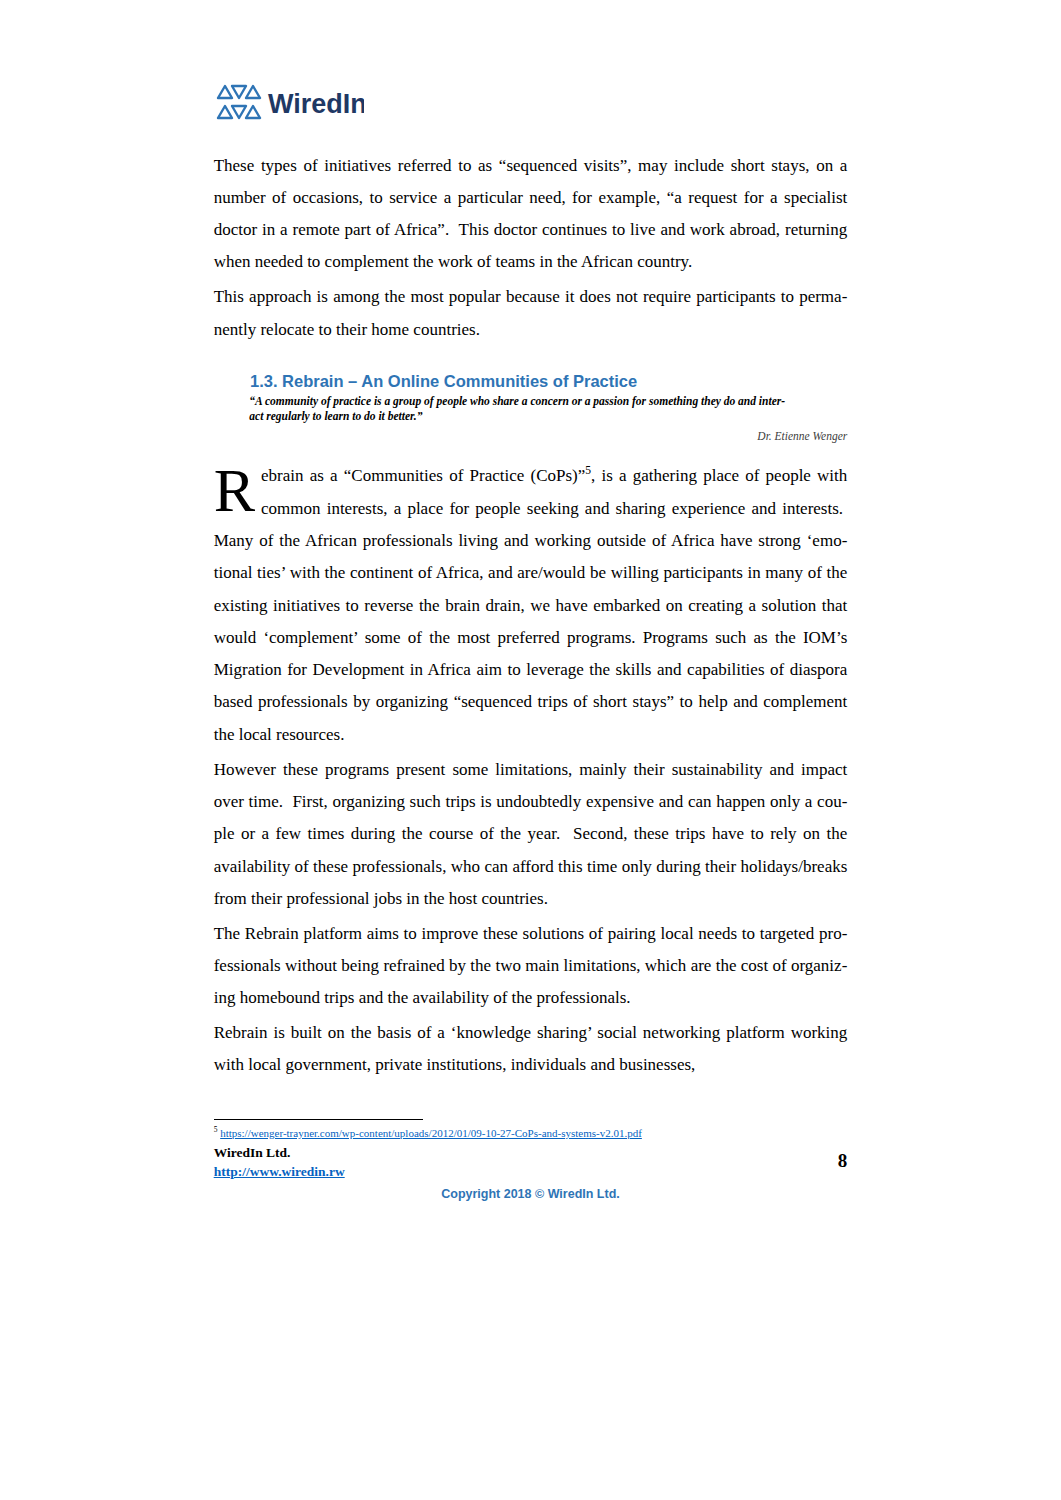WiredIn
These types of initiatives referred to as “sequenced visits”, may include short stays, on a number of occasions, to service a particular need, for example, “a request for a specialist doctor in a remote part of Africa”. This doctor continues to live and work abroad, returning when needed to complement the work of teams in the African country.
This approach is among the most popular because it does not require participants to permanently relocate to their home countries.
1.3. Rebrain – An Online Communities of Practice
“A community of practice is a group of people who share a concern or a passion for something they do and interact regularly to learn to do it better.”
Dr. Etienne Wenger
Rebrain as a “Communities of Practice (CoPs)”5, is a gathering place of people with common interests, a place for people seeking and sharing experience and interests. Many of the African professionals living and working outside of Africa have strong ‘emotional ties’ with the continent of Africa, and are/would be willing participants in many of the existing initiatives to reverse the brain drain, we have embarked on creating a solution that would ‘complement’ some of the most preferred programs. Programs such as the IOM’s Migration for Development in Africa aim to leverage the skills and capabilities of diaspora based professionals by organizing “sequenced trips of short stays” to help and complement the local resources.
However these programs present some limitations, mainly their sustainability and impact over time. First, organizing such trips is undoubtedly expensive and can happen only a couple or a few times during the course of the year. Second, these trips have to rely on the availability of these professionals, who can afford this time only during their holidays/breaks from their professional jobs in the host countries.
The Rebrain platform aims to improve these solutions of pairing local needs to targeted professionals without being refrained by the two main limitations, which are the cost of organizing homebound trips and the availability of the professionals.
Rebrain is built on the basis of a ‘knowledge sharing’ social networking platform working with local government, private institutions, individuals and businesses,
5 https://wenger-trayner.com/wp-content/uploads/2012/01/09-10-27-CoPs-and-systems-v2.01.pdf
WiredIn Ltd.
http://www.wiredin.rw
8
Copyright 2018 © WiredIn Ltd.